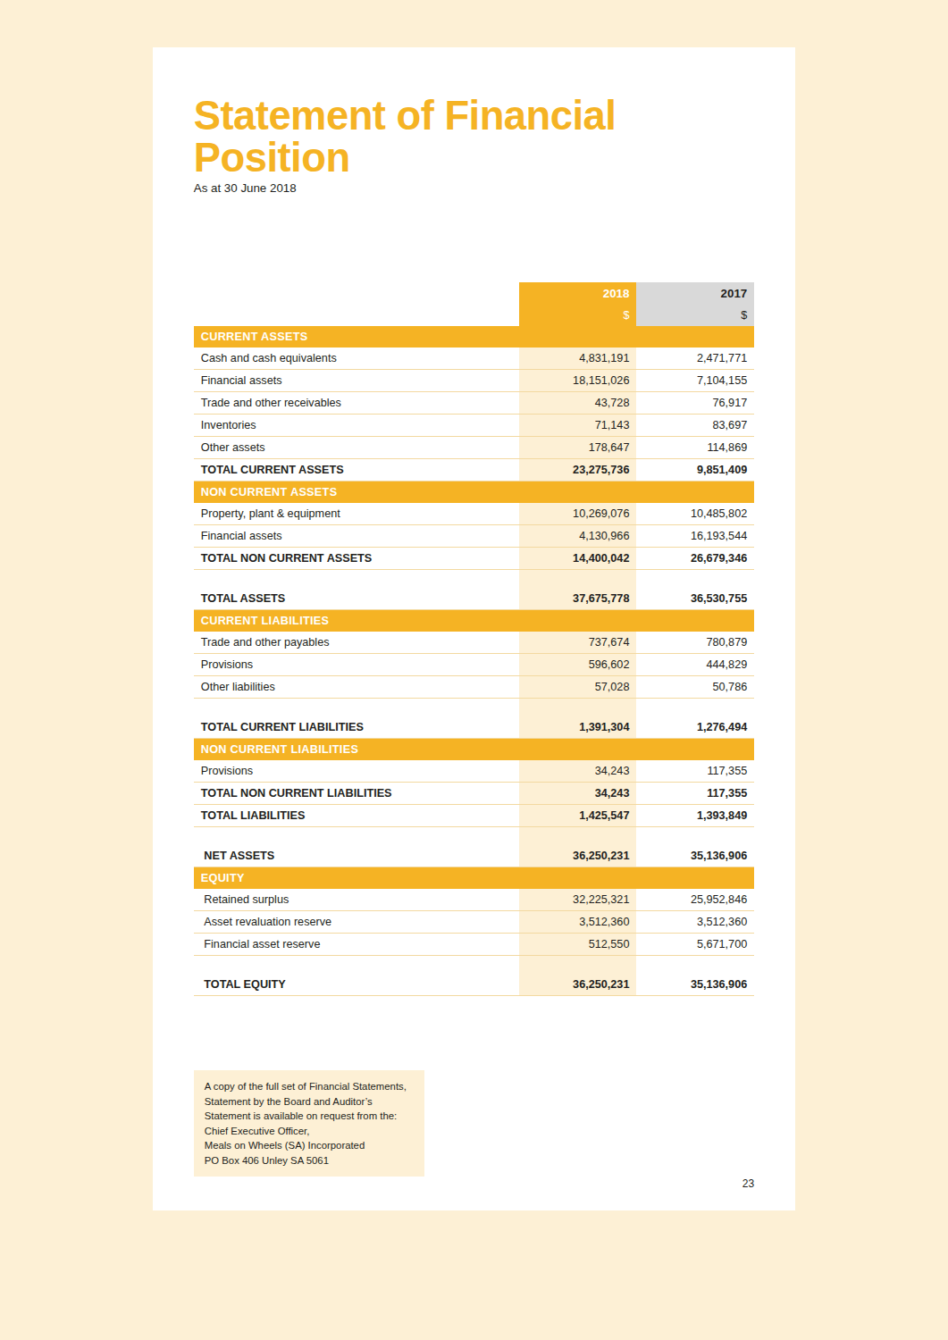Statement of Financial Position
As at 30 June 2018
| | 2018 | 2017 |
| --- | --- | --- |
| | $ | $ |
| CURRENT ASSETS |
| Cash and cash equivalents | 4,831,191 | 2,471,771 |
| Financial assets | 18,151,026 | 7,104,155 |
| Trade and other receivables | 43,728 | 76,917 |
| Inventories | 71,143 | 83,697 |
| Other assets | 178,647 | 114,869 |
| TOTAL CURRENT ASSETS | 23,275,736 | 9,851,409 |
| NON CURRENT ASSETS |
| Property, plant & equipment | 10,269,076 | 10,485,802 |
| Financial assets | 4,130,966 | 16,193,544 |
| TOTAL NON CURRENT ASSETS | 14,400,042 | 26,679,346 |
| TOTAL ASSETS | 37,675,778 | 36,530,755 |
| CURRENT LIABILITIES |
| Trade and other payables | 737,674 | 780,879 |
| Provisions | 596,602 | 444,829 |
| Other liabilities | 57,028 | 50,786 |
| TOTAL CURRENT LIABILITIES | 1,391,304 | 1,276,494 |
| NON CURRENT LIABILITIES |
| Provisions | 34,243 | 117,355 |
| TOTAL NON CURRENT LIABILITIES | 34,243 | 117,355 |
| TOTAL LIABILITIES | 1,425,547 | 1,393,849 |
| NET ASSETS | 36,250,231 | 35,136,906 |
| EQUITY |
| Retained surplus | 32,225,321 | 25,952,846 |
| Asset revaluation reserve | 3,512,360 | 3,512,360 |
| Financial asset reserve | 512,550 | 5,671,700 |
| TOTAL EQUITY | 36,250,231 | 35,136,906 |
A copy of the full set of Financial Statements, Statement by the Board and Auditor’s Statement is available on request from the: Chief Executive Officer,
Meals on Wheels (SA) Incorporated
PO Box 406 Unley SA 5061
23